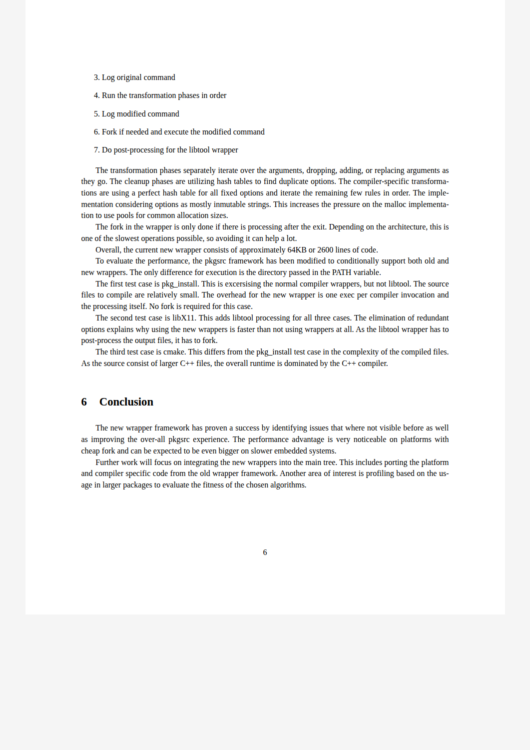Log original command
Run the transformation phases in order
Log modified command
Fork if needed and execute the modified command
Do post-processing for the libtool wrapper
The transformation phases separately iterate over the arguments, dropping, adding, or replacing arguments as they go. The cleanup phases are utilizing hash tables to find duplicate options. The compiler-specific transformations are using a perfect hash table for all fixed options and iterate the remaining few rules in order. The implementation considering options as mostly inmutable strings. This increases the pressure on the malloc implementation to use pools for common allocation sizes.
The fork in the wrapper is only done if there is processing after the exit. Depending on the architecture, this is one of the slowest operations possible, so avoiding it can help a lot.
Overall, the current new wrapper consists of approximately 64KB or 2600 lines of code.
To evaluate the performance, the pkgsrc framework has been modified to conditionally support both old and new wrappers. The only difference for execution is the directory passed in the PATH variable.
The first test case is pkg_install. This is excersising the normal compiler wrappers, but not libtool. The source files to compile are relatively small. The overhead for the new wrapper is one exec per compiler invocation and the processing itself. No fork is required for this case.
The second test case is libX11. This adds libtool processing for all three cases. The elimination of redundant options explains why using the new wrappers is faster than not using wrappers at all. As the libtool wrapper has to post-process the output files, it has to fork.
The third test case is cmake. This differs from the pkg_install test case in the complexity of the compiled files. As the source consist of larger C++ files, the overall runtime is dominated by the C++ compiler.
6 Conclusion
The new wrapper framework has proven a success by identifying issues that where not visible before as well as improving the over-all pkgsrc experience. The performance advantage is very noticeable on platforms with cheap fork and can be expected to be even bigger on slower embedded systems.
Further work will focus on integrating the new wrappers into the main tree. This includes porting the platform and compiler specific code from the old wrapper framework. Another area of interest is profiling based on the usage in larger packages to evaluate the fitness of the chosen algorithms.
6